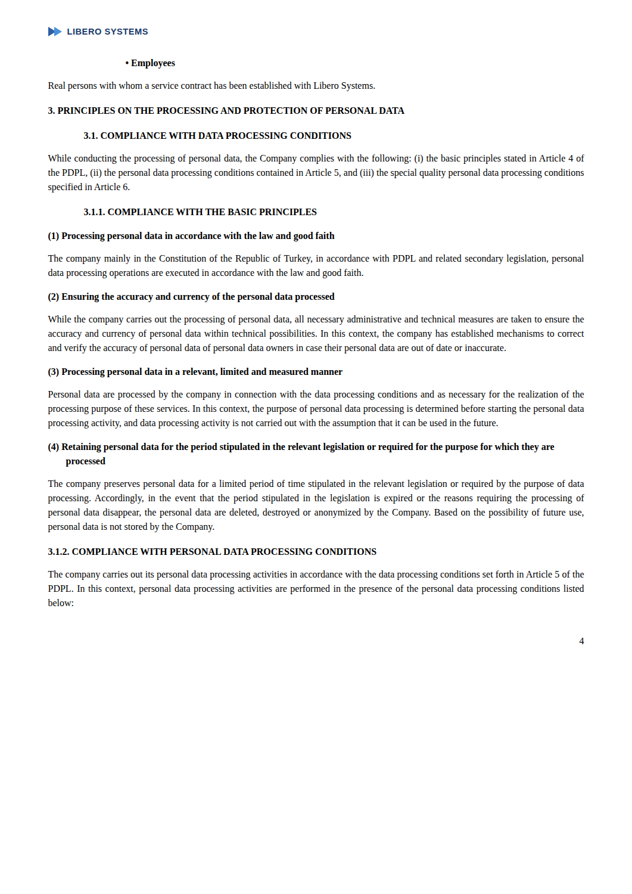LIBERO SYSTEMS
• Employees
Real persons with whom a service contract has been established with Libero Systems.
3. PRINCIPLES ON THE PROCESSING AND PROTECTION OF PERSONAL DATA
3.1. COMPLIANCE WITH DATA PROCESSING CONDITIONS
While conducting the processing of personal data, the Company complies with the following: (i) the basic principles stated in Article 4 of the PDPL, (ii) the personal data processing conditions contained in Article 5, and (iii) the special quality personal data processing conditions specified in Article 6.
3.1.1. COMPLIANCE WITH THE BASIC PRINCIPLES
(1) Processing personal data in accordance with the law and good faith
The company mainly in the Constitution of the Republic of Turkey, in accordance with PDPL and related secondary legislation, personal data processing operations are executed in accordance with the law and good faith.
(2) Ensuring the accuracy and currency of the personal data processed
While the company carries out the processing of personal data, all necessary administrative and technical measures are taken to ensure the accuracy and currency of personal data within technical possibilities. In this context, the company has established mechanisms to correct and verify the accuracy of personal data of personal data owners in case their personal data are out of date or inaccurate.
(3) Processing personal data in a relevant, limited and measured manner
Personal data are processed by the company in connection with the data processing conditions and as necessary for the realization of the processing purpose of these services. In this context, the purpose of personal data processing is determined before starting the personal data processing activity, and data processing activity is not carried out with the assumption that it can be used in the future.
(4) Retaining personal data for the period stipulated in the relevant legislation or required for the purpose for which they are processed
The company preserves personal data for a limited period of time stipulated in the relevant legislation or required by the purpose of data processing. Accordingly, in the event that the period stipulated in the legislation is expired or the reasons requiring the processing of personal data disappear, the personal data are deleted, destroyed or anonymized by the Company. Based on the possibility of future use, personal data is not stored by the Company.
3.1.2. COMPLIANCE WITH PERSONAL DATA PROCESSING CONDITIONS
The company carries out its personal data processing activities in accordance with the data processing conditions set forth in Article 5 of the PDPL. In this context, personal data processing activities are performed in the presence of the personal data processing conditions listed below:
4